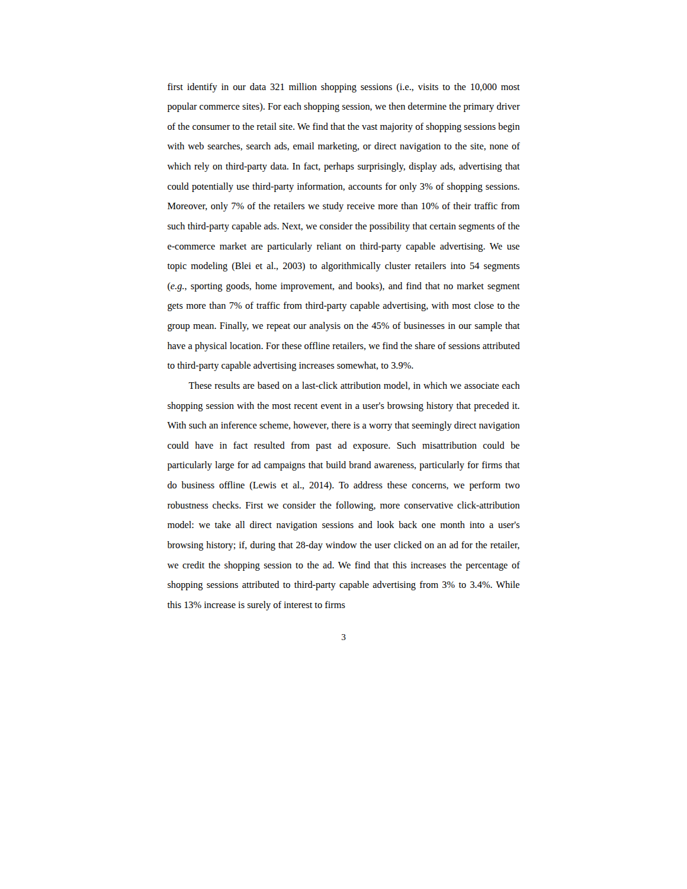first identify in our data 321 million shopping sessions (i.e., visits to the 10,000 most popular commerce sites). For each shopping session, we then determine the primary driver of the consumer to the retail site. We find that the vast majority of shopping sessions begin with web searches, search ads, email marketing, or direct navigation to the site, none of which rely on third-party data. In fact, perhaps surprisingly, display ads, advertising that could potentially use third-party information, accounts for only 3% of shopping sessions. Moreover, only 7% of the retailers we study receive more than 10% of their traffic from such third-party capable ads. Next, we consider the possibility that certain segments of the e-commerce market are particularly reliant on third-party capable advertising. We use topic modeling (Blei et al., 2003) to algorithmically cluster retailers into 54 segments (e.g., sporting goods, home improvement, and books), and find that no market segment gets more than 7% of traffic from third-party capable advertising, with most close to the group mean. Finally, we repeat our analysis on the 45% of businesses in our sample that have a physical location. For these offline retailers, we find the share of sessions attributed to third-party capable advertising increases somewhat, to 3.9%.
These results are based on a last-click attribution model, in which we associate each shopping session with the most recent event in a user's browsing history that preceded it. With such an inference scheme, however, there is a worry that seemingly direct navigation could have in fact resulted from past ad exposure. Such misattribution could be particularly large for ad campaigns that build brand awareness, particularly for firms that do business offline (Lewis et al., 2014). To address these concerns, we perform two robustness checks. First we consider the following, more conservative click-attribution model: we take all direct navigation sessions and look back one month into a user's browsing history; if, during that 28-day window the user clicked on an ad for the retailer, we credit the shopping session to the ad. We find that this increases the percentage of shopping sessions attributed to third-party capable advertising from 3% to 3.4%. While this 13% increase is surely of interest to firms
3